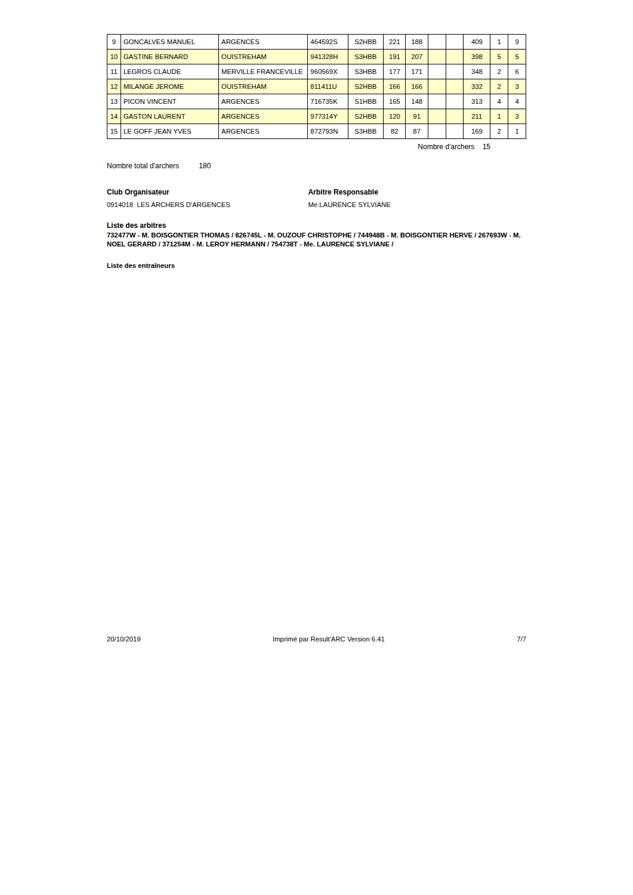| 9 | GONCALVES MANUEL | ARGENCES | 464592S | S2HBB | 221 | 188 | | | 409 | 1 | 9 |
| 10 | GASTINE BERNARD | OUISTREHAM | 941328H | S3HBB | 191 | 207 | | | 398 | 5 | 5 |
| 11 | LEGROS CLAUDE | MERVILLE FRANCEVILLE | 960569X | S3HBB | 177 | 171 | | | 348 | 2 | 6 |
| 12 | MILANGE JEROME | OUISTREHAM | 811411U | S2HBB | 166 | 166 | | | 332 | 2 | 3 |
| 13 | PICON VINCENT | ARGENCES | 716735K | S1HBB | 165 | 148 | | | 313 | 4 | 4 |
| 14 | GASTON LAURENT | ARGENCES | 977314Y | S2HBB | 120 | 91 | | | 211 | 1 | 3 |
| 15 | LE GOFF JEAN YVES | ARGENCES | 872793N | S3HBB | 82 | 87 | | | 169 | 2 | 1 |
Nombre d'archers 15
Nombre total d'archers 180
Club Organisateur
0914018 LES ARCHERS D'ARGENCES
Arbitre Responsable
Me.LAURENCE SYLVIANE
Liste des arbitres
732477W - M. BOISGONTIER THOMAS / 826745L - M. OUZOUF CHRISTOPHE / 744948B - M. BOISGONTIER HERVE / 267693W - M. NOEL GERARD / 371254M - M. LEROY HERMANN / 754738T - Me. LAURENCE SYLVIANE /
Liste des entraîneurs
20/10/2019
Imprimé par Result'ARC Version 6.41
7/7